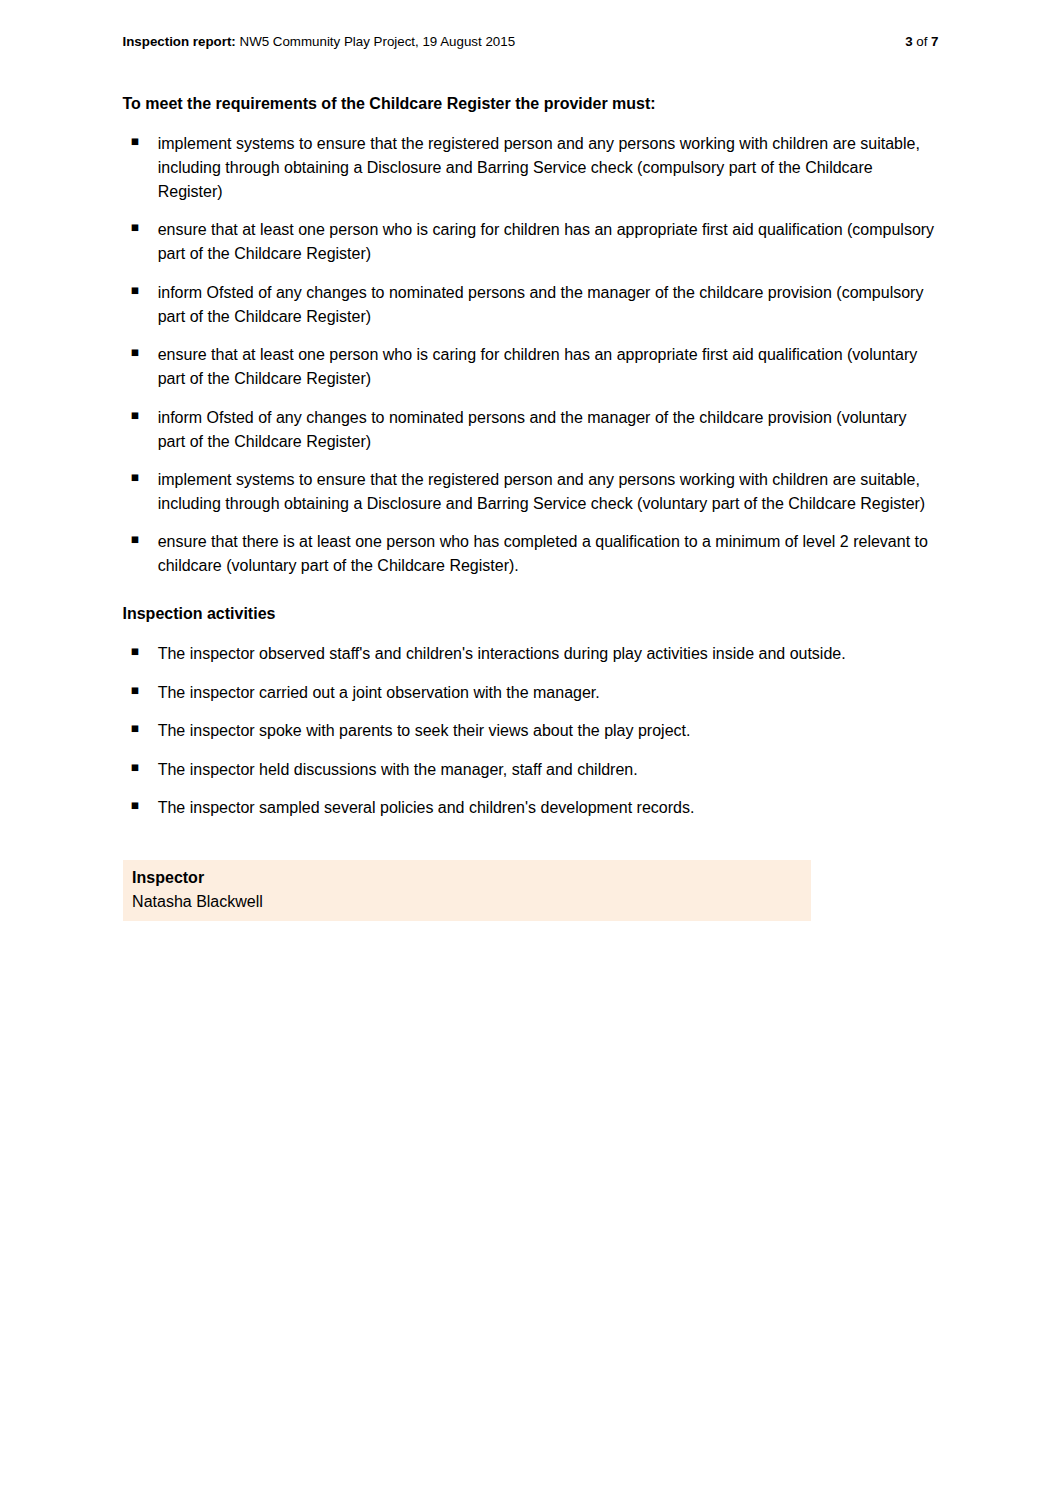Inspection report: NW5 Community Play Project, 19 August 2015
3 of 7
To meet the requirements of the Childcare Register the provider must:
implement systems to ensure that the registered person and any persons working with children are suitable, including through obtaining a Disclosure and Barring Service check (compulsory part of the Childcare Register)
ensure that at least one person who is caring for children has an appropriate first aid qualification (compulsory part of the Childcare Register)
inform Ofsted of any changes to nominated persons and the manager of the childcare provision (compulsory part of the Childcare Register)
ensure that at least one person who is caring for children has an appropriate first aid qualification (voluntary part of the Childcare Register)
inform Ofsted of any changes to nominated persons and the manager of the childcare provision (voluntary part of the Childcare Register)
implement systems to ensure that the registered person and any persons working with children are suitable, including through obtaining a Disclosure and Barring Service check (voluntary part of the Childcare Register)
ensure that there is at least one person who has completed a qualification to a minimum of level 2 relevant to childcare (voluntary part of the Childcare Register).
Inspection activities
The inspector observed staff's and children's interactions during play activities inside and outside.
The inspector carried out a joint observation with the manager.
The inspector spoke with parents to seek their views about the play project.
The inspector held discussions with the manager, staff and children.
The inspector sampled several policies and children's development records.
Inspector
Natasha Blackwell